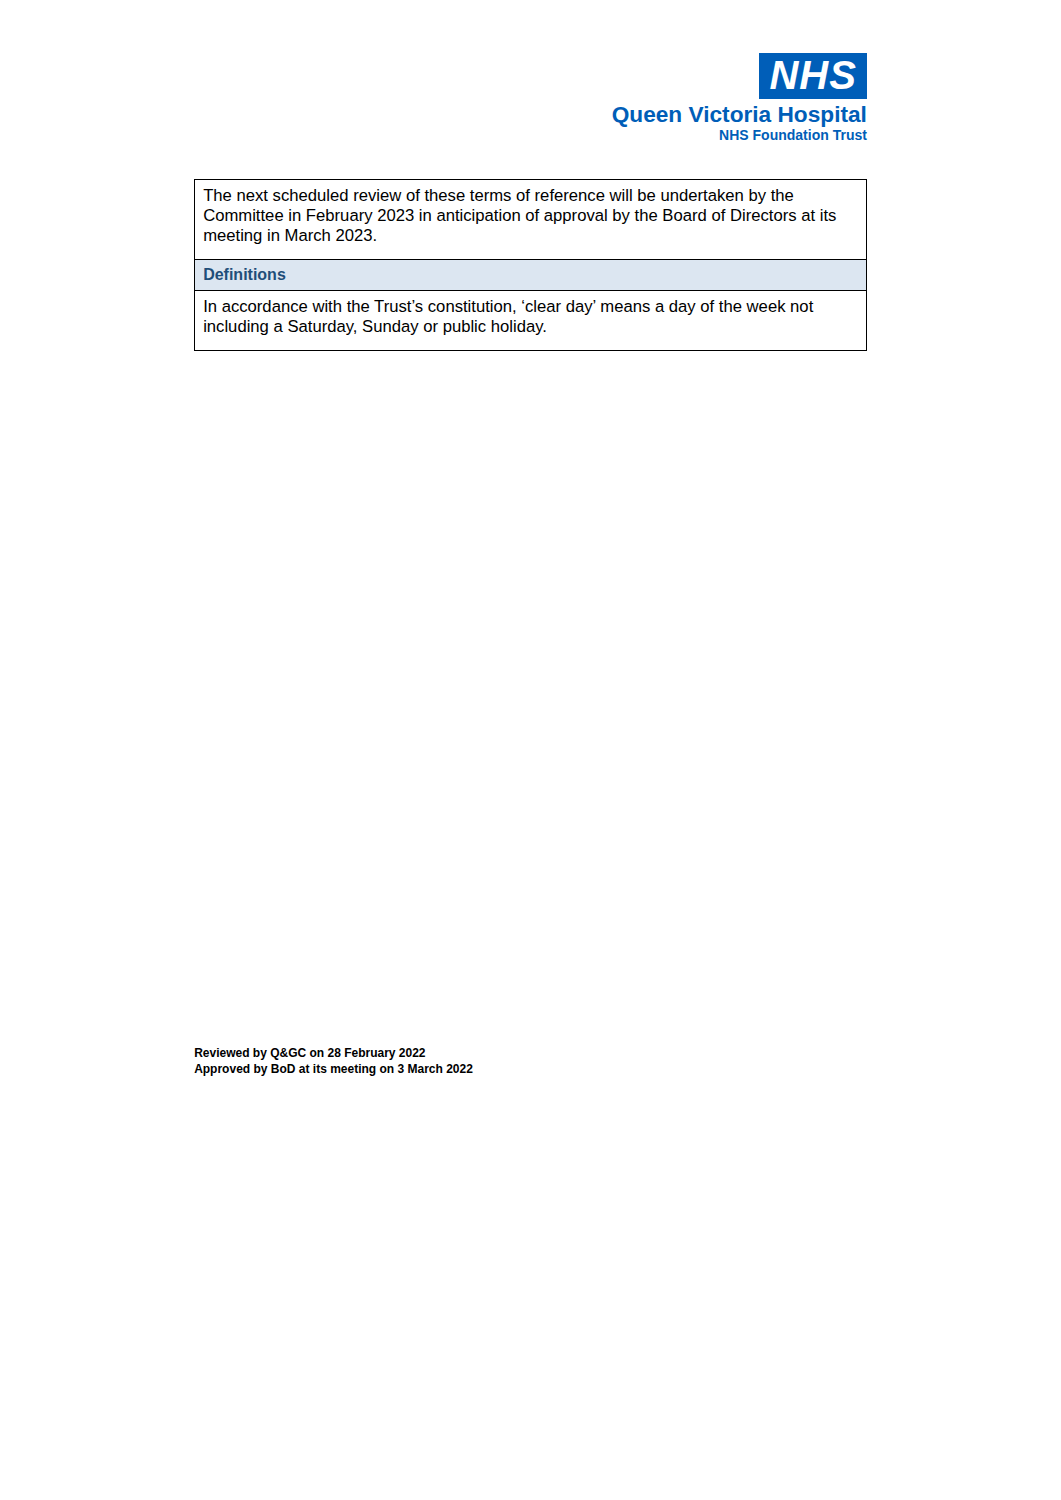NHS
Queen Victoria Hospital
NHS Foundation Trust
| The next scheduled review of these terms of reference will be undertaken by the Committee in February 2023 in anticipation of approval by the Board of Directors at its meeting in March 2023. |
| Definitions |
| In accordance with the Trust’s constitution, ‘clear day’ means a day of the week not including a Saturday, Sunday or public holiday. |
Reviewed by Q&GC on 28 February 2022
Approved by BoD at its meeting on 3 March 2022